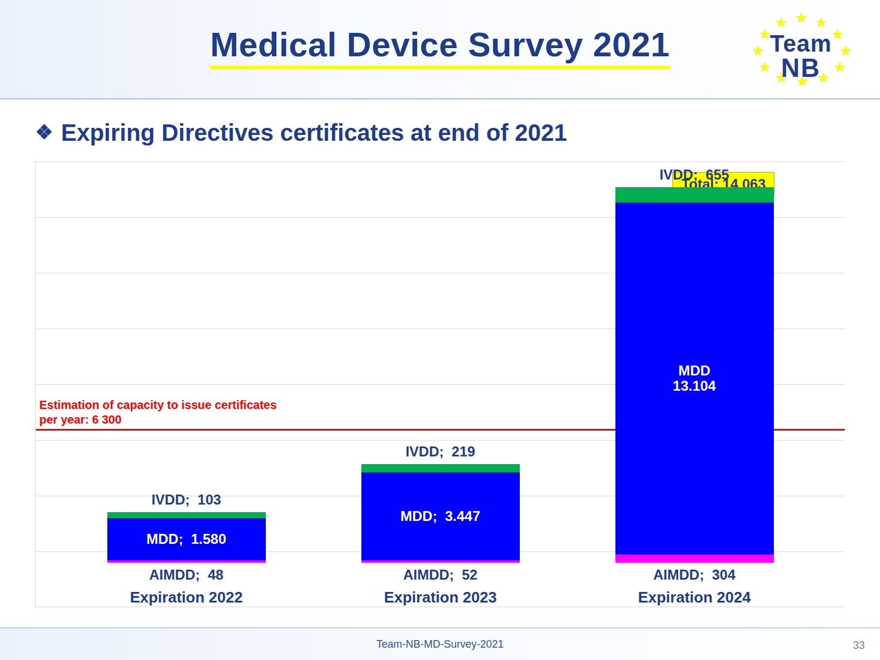Medical Device Survey 2021
★ ★ ★ ★ ★ ★ ★ ★ ★ ★ ★ ★
TeamNB
❖ Expiring Directives certificates at end of 2021
Total: 14 063
Estimation of capacity to issue certificates
per year: 6 300
IVDD; 103
MDD; 1.580
AIMDD; 48
Expiration 2022
IVDD; 219
MDD; 3.447
AIMDD; 52
Expiration 2023
IVDD; 655
MDD
13.104
AIMDD; 304
Expiration 2024
Team-NB-MD-Survey-2021
33